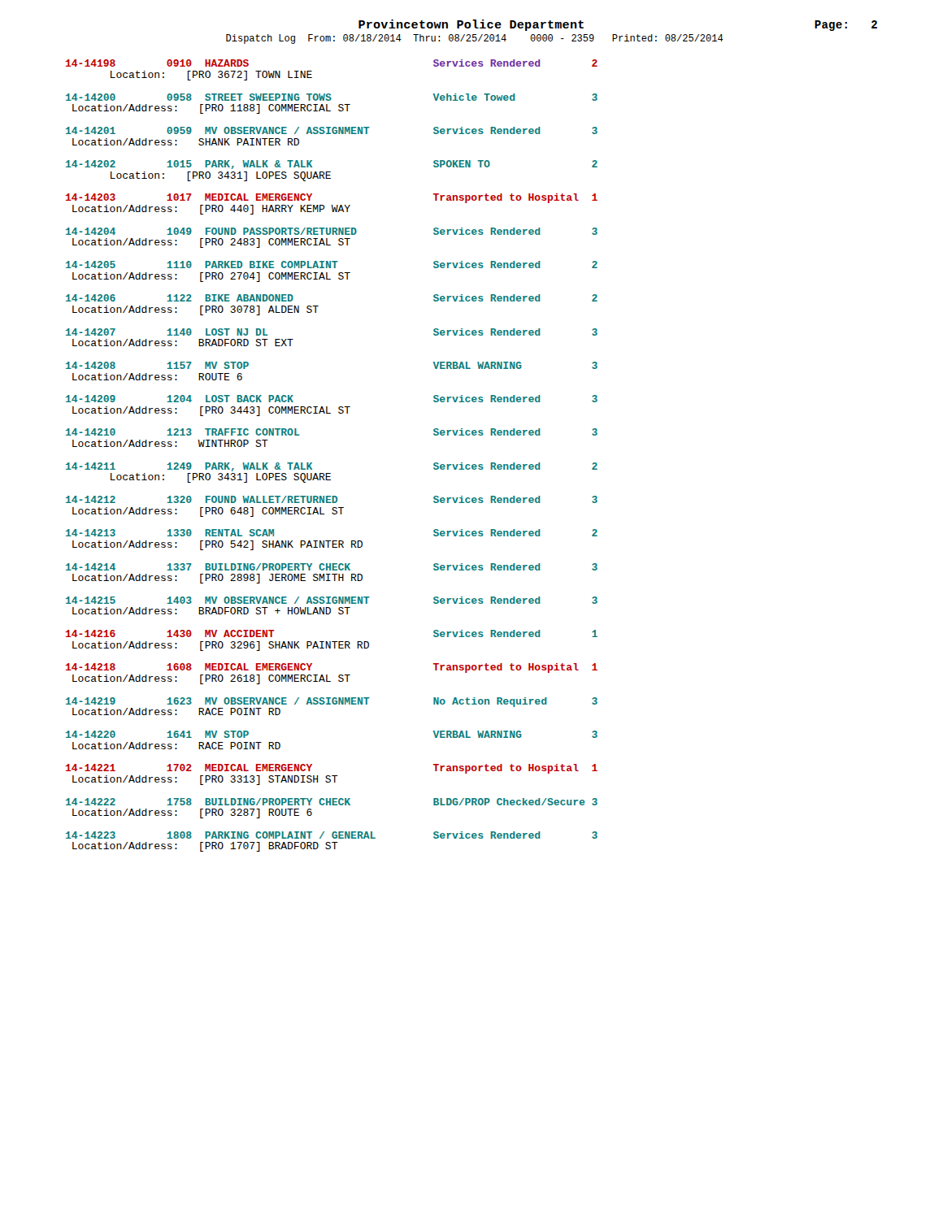Provincetown Police DepartmentPage: 2
Dispatch Log From: 08/18/2014 Thru: 08/25/2014 0000 - 2359 Printed: 08/25/2014
14-14198 0910 HAZARDS Services Rendered 2 Location: [PRO 3672] TOWN LINE
14-14200 0958 STREET SWEEPING TOWS Vehicle Towed 3 Location/Address: [PRO 1188] COMMERCIAL ST
14-14201 0959 MV OBSERVANCE / ASSIGNMENT Services Rendered 3 Location/Address: SHANK PAINTER RD
14-14202 1015 PARK, WALK & TALK SPOKEN TO 2 Location: [PRO 3431] LOPES SQUARE
14-14203 1017 MEDICAL EMERGENCY Transported to Hospital 1 Location/Address: [PRO 440] HARRY KEMP WAY
14-14204 1049 FOUND PASSPORTS/RETURNED Services Rendered 3 Location/Address: [PRO 2483] COMMERCIAL ST
14-14205 1110 PARKED BIKE COMPLAINT Services Rendered 2 Location/Address: [PRO 2704] COMMERCIAL ST
14-14206 1122 BIKE ABANDONED Services Rendered 2 Location/Address: [PRO 3078] ALDEN ST
14-14207 1140 LOST NJ DL Services Rendered 3 Location/Address: BRADFORD ST EXT
14-14208 1157 MV STOP VERBAL WARNING 3 Location/Address: ROUTE 6
14-14209 1204 LOST BACK PACK Services Rendered 3 Location/Address: [PRO 3443] COMMERCIAL ST
14-14210 1213 TRAFFIC CONTROL Services Rendered 3 Location/Address: WINTHROP ST
14-14211 1249 PARK, WALK & TALK Services Rendered 2 Location: [PRO 3431] LOPES SQUARE
14-14212 1320 FOUND WALLET/RETURNED Services Rendered 3 Location/Address: [PRO 648] COMMERCIAL ST
14-14213 1330 RENTAL SCAM Services Rendered 2 Location/Address: [PRO 542] SHANK PAINTER RD
14-14214 1337 BUILDING/PROPERTY CHECK Services Rendered 3 Location/Address: [PRO 2898] JEROME SMITH RD
14-14215 1403 MV OBSERVANCE / ASSIGNMENT Services Rendered 3 Location/Address: BRADFORD ST + HOWLAND ST
14-14216 1430 MV ACCIDENT Services Rendered 1 Location/Address: [PRO 3296] SHANK PAINTER RD
14-14218 1608 MEDICAL EMERGENCY Transported to Hospital 1 Location/Address: [PRO 2618] COMMERCIAL ST
14-14219 1623 MV OBSERVANCE / ASSIGNMENT No Action Required 3 Location/Address: RACE POINT RD
14-14220 1641 MV STOP VERBAL WARNING 3 Location/Address: RACE POINT RD
14-14221 1702 MEDICAL EMERGENCY Transported to Hospital 1 Location/Address: [PRO 3313] STANDISH ST
14-14222 1758 BUILDING/PROPERTY CHECK BLDG/PROP Checked/Secure 3 Location/Address: [PRO 3287] ROUTE 6
14-14223 1808 PARKING COMPLAINT / GENERAL Services Rendered 3 Location/Address: [PRO 1707] BRADFORD ST